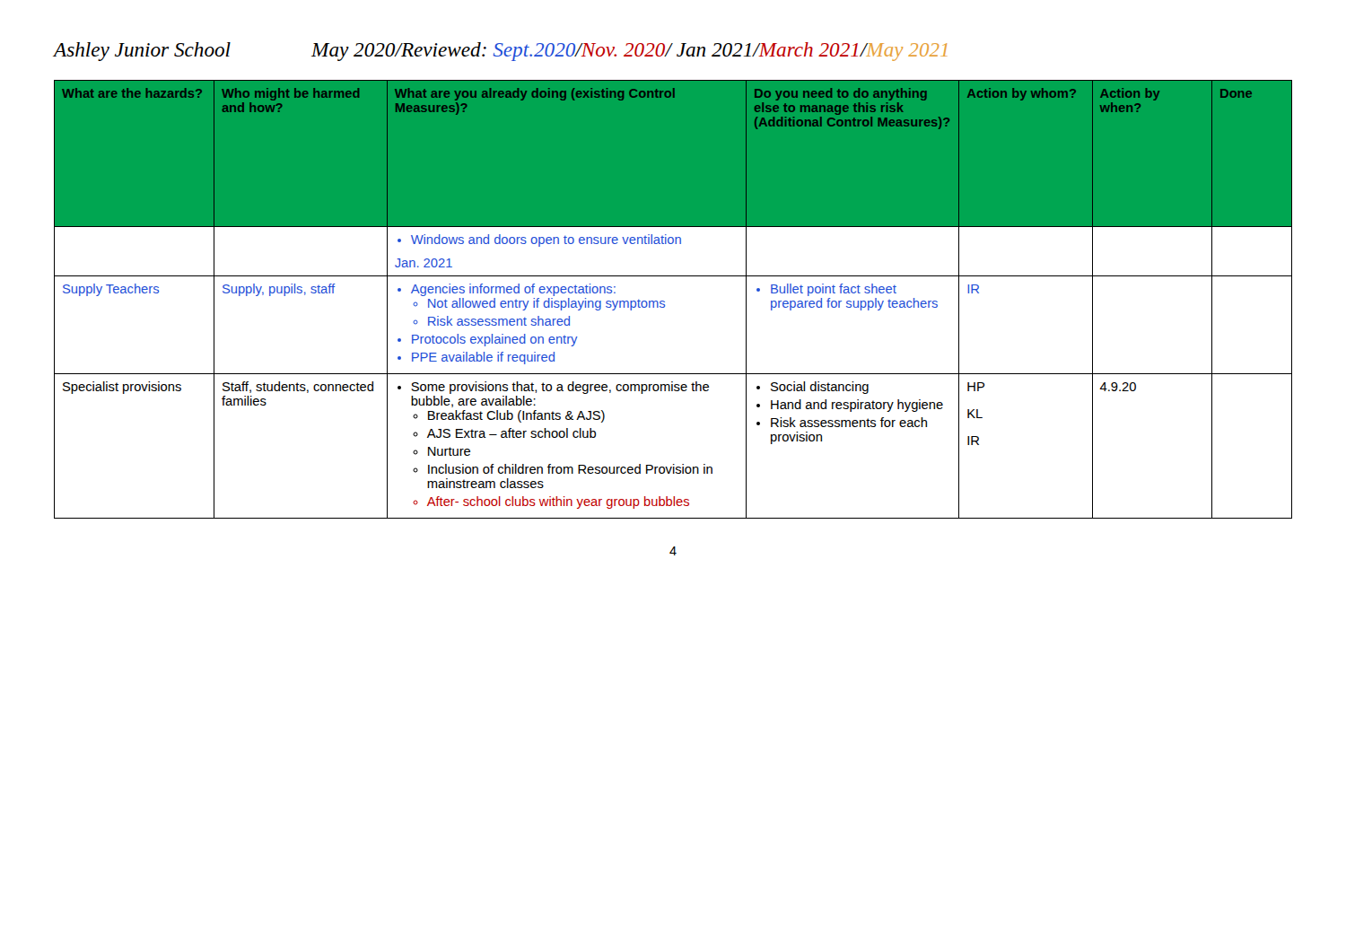Ashley Junior School May 2020/Reviewed: Sept.2020/Nov. 2020/ Jan 2021/March 2021/May 2021
| What are the hazards? | Who might be harmed and how? | What are you already doing (existing Control Measures)? | Do you need to do anything else to manage this risk (Additional Control Measures)? | Action by whom? | Action by when? | Done |
| --- | --- | --- | --- | --- | --- | --- |
| | | Windows and doors open to ensure ventilation Jan. 2021 | | | | |
| Supply Teachers | Supply, pupils, staff | Agencies informed of expectations: Not allowed entry if displaying symptoms Risk assessment shared Protocols explained on entry PPE available if required | Bullet point fact sheet prepared for supply teachers | IR | | |
| Specialist provisions | Staff, students, connected families | Some provisions that, to a degree, compromise the bubble, are available: Breakfast Club (Infants & AJS) AJS Extra – after school club Nurture Inclusion of children from Resourced Provision in mainstream classes After- school clubs within year group bubbles | Social distancing Hand and respiratory hygiene Risk assessments for each provision | HP KL IR | 4.9.20 | |
4